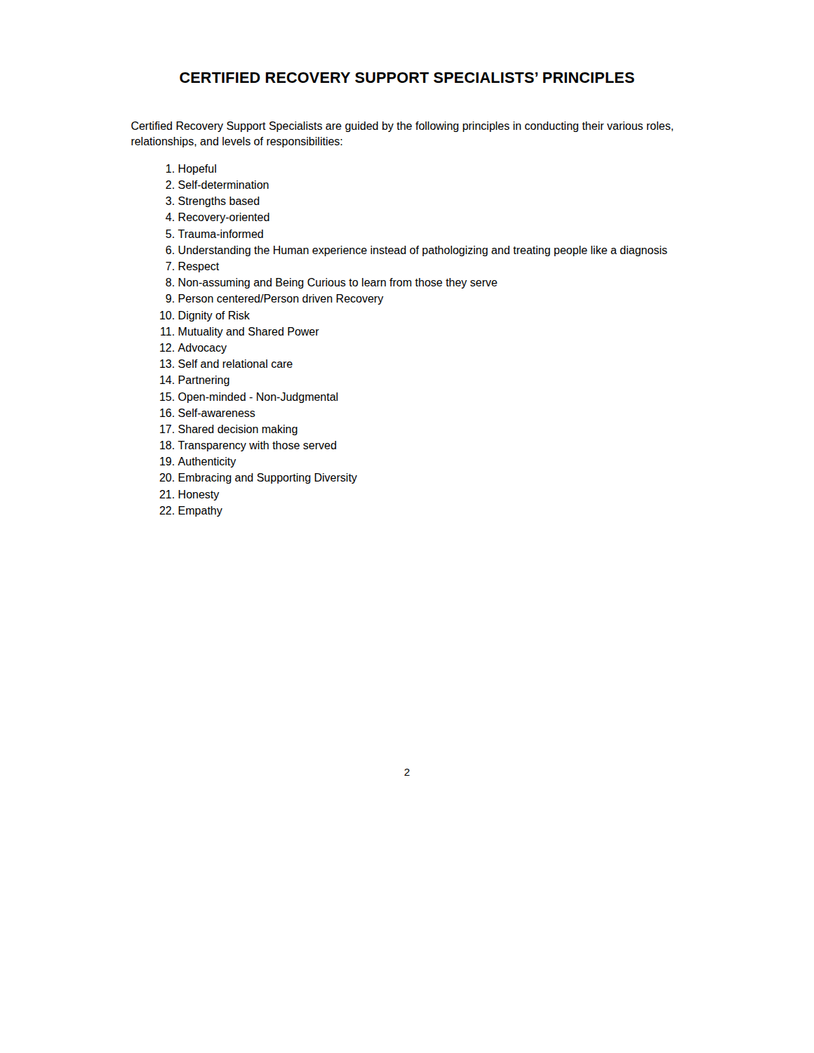CERTIFIED RECOVERY SUPPORT SPECIALISTS’ PRINCIPLES
Certified Recovery Support Specialists are guided by the following principles in conducting their various roles, relationships, and levels of responsibilities:
Hopeful
Self-determination
Strengths based
Recovery-oriented
Trauma-informed
Understanding the Human experience instead of pathologizing and treating people like a diagnosis
Respect
Non-assuming and Being Curious to learn from those they serve
Person centered/Person driven Recovery
Dignity of Risk
Mutuality and Shared Power
Advocacy
Self and relational care
Partnering
Open-minded - Non-Judgmental
Self-awareness
Shared decision making
Transparency with those served
Authenticity
Embracing and Supporting Diversity
Honesty
Empathy
2